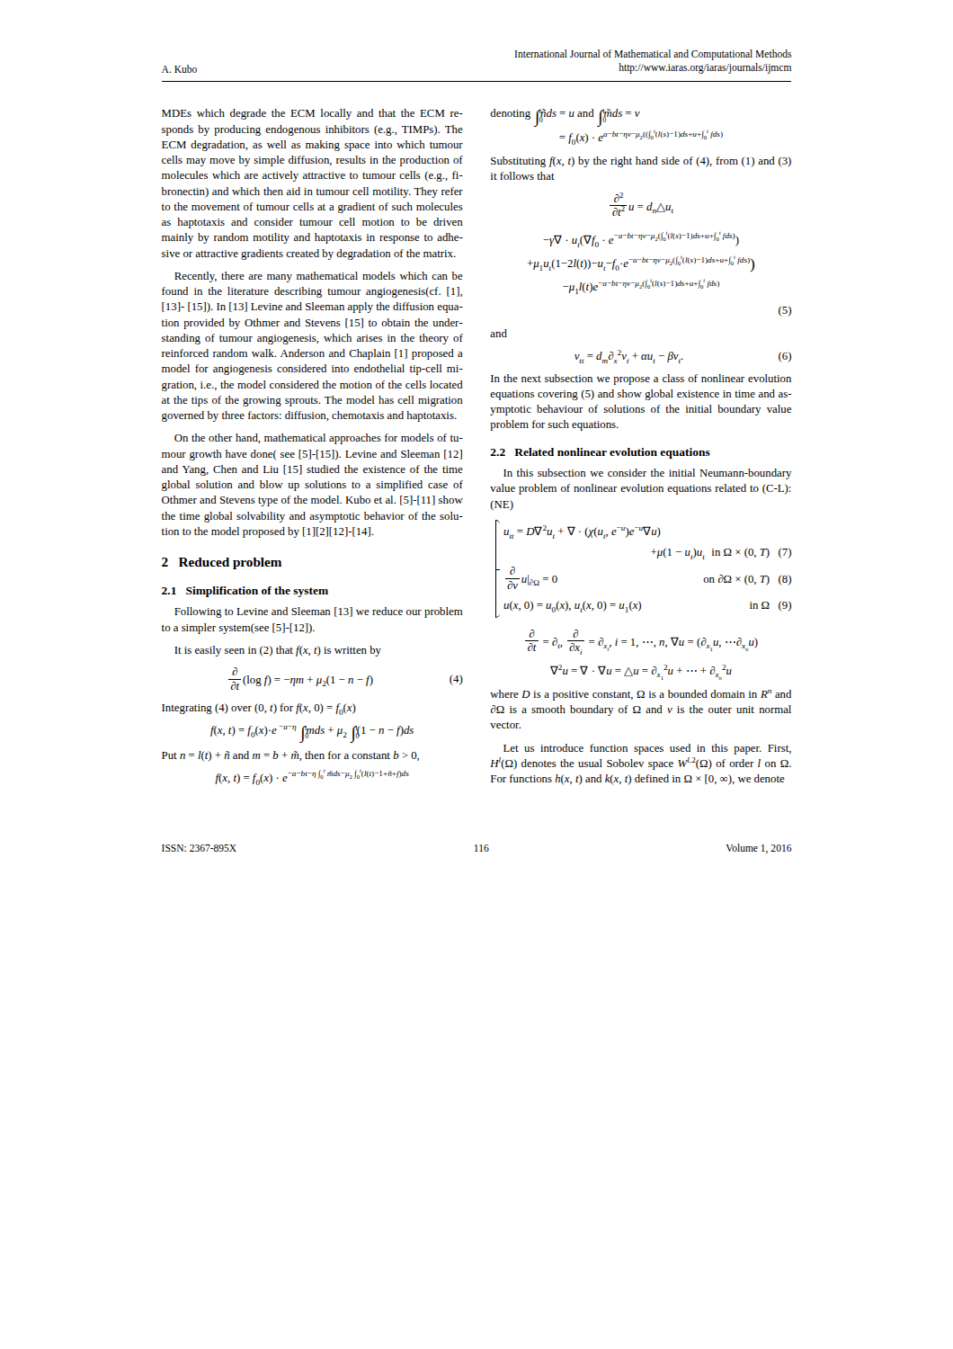A. Kubo
International Journal of Mathematical and Computational Methods
http://www.iaras.org/iaras/journals/ijmcm
MDEs which degrade the ECM locally and that the ECM responds by producing endogenous inhibitors (e.g., TIMPs). The ECM degradation, as well as making space into which tumour cells may move by simple diffusion, results in the production of molecules which are actively attractive to tumour cells (e.g., fibronectin) and which then aid in tumour cell motility. They refer to the movement of tumour cells at a gradient of such molecules as haptotaxis and consider tumour cell motion to be driven mainly by random motility and haptotaxis in response to adhesive or attractive gradients created by degradation of the matrix.
Recently, there are many mathematical models which can be found in the literature describing tumour angiogenesis(cf. [1], [13]- [15]). In [13] Levine and Sleeman apply the diffusion equation provided by Othmer and Stevens [15] to obtain the understanding of tumour angiogenesis, which arises in the theory of reinforced random walk. Anderson and Chaplain [1] proposed a model for angiogenesis considered into endothelial tip-cell migration, i.e., the model considered the motion of the cells located at the tips of the growing sprouts. The model has cell migration governed by three factors: diffusion, chemotaxis and haptotaxis.
On the other hand, mathematical approaches for models of tumour growth have done( see [5]-[15]). Levine and Sleeman [12] and Yang, Chen and Liu [15] studied the existence of the time global solution and blow up solutions to a simplified case of Othmer and Stevens type of the model. Kubo et al. [5]-[11] show the time global solvability and asymptotic behavior of the solution to the model proposed by [1][2][12]-[14].
2 Reduced problem
2.1 Simplification of the system
Following to Levine and Sleeman [13] we reduce our problem to a simpler system(see [5]-[12]).
It is easily seen in (2) that f(x, t) is written by
∂∂t(log f) = −ηm + μ2(1 − n − f)
(4)
Integrating (4) over (0, t) for f(x, 0) = f0(x)
f(x, t) = f0(x)·e −a−η t 0∫mds + μ2 t 0∫(1 − n − f)ds
Put n = l(t) + ñ and m = b + m̃, then for a constant b > 0,
f(x, t) = f0(x) · e−a−bt−η ∫0t m̃ds−μ2 ∫0t(l(t)−1+ñ+f)ds
denoting t 0∫ñds = u and t 0∫m̃ds = v
= f0(x) · ea−bt−ηv−μ2((∫0t(l(s)−1)ds+u+∫0t fds)
Substituting f(x, t) by the right hand side of (4), from (1) and (3) it follows that
∂2∂t2 u = dn△ut
−γ∇ · ut(∇f0 · e−a−bt−ηv−μ2(∫0t(l(s)−1)ds+u+∫0t fds))
+μ1ut(1−2l(t))−ut−f0·e−a−bt−ηv−μ2(∫0t(l(s)−1)ds+u+∫0t fds))
−μ1l(t)e−a−bt−ηv−μ2(∫0t(l(s)−1)ds+u+∫0t fds)
(5)
and
vtt = dm∂x2vt + αut − βvt.
(6)
In the next subsection we propose a class of nonlinear evolution equations covering (5) and show global existence in time and asymptotic behaviour of solutions of the initial boundary value problem for such equations.
2.2 Related nonlinear evolution equations
In this subsection we consider the initial Neumann-boundary value problem of nonlinear evolution equations related to (C-L): (NE)
utt = D∇2ut + ∇ · (χ(ut, e−u)e−u∇u)
+μ(1 − ut)ut
in Ω × (0, T)
(7)
∂∂ν u|∂Ω = 0
on ∂Ω × (0, T)
(8)
u(x, 0) = u0(x), ut(x, 0) = u1(x)
in Ω
(9)
∂∂t = ∂t, ∂∂xi = ∂xi, i = 1, ⋯, n, ∇u = (∂x1u, ⋯∂xnu)
∇2u = ∇ · ∇u = △u = ∂x12u + ⋯ + ∂xn2u
where D is a positive constant, Ω is a bounded domain in Rn and ∂Ω is a smooth boundary of Ω and ν is the outer unit normal vector.
Let us introduce function spaces used in this paper. First, Hl(Ω) denotes the usual Sobolev space Wl,2(Ω) of order l on Ω. For functions h(x, t) and k(x, t) defined in Ω × [0, ∞), we denote
ISSN: 2367-895X
116
Volume 1, 2016